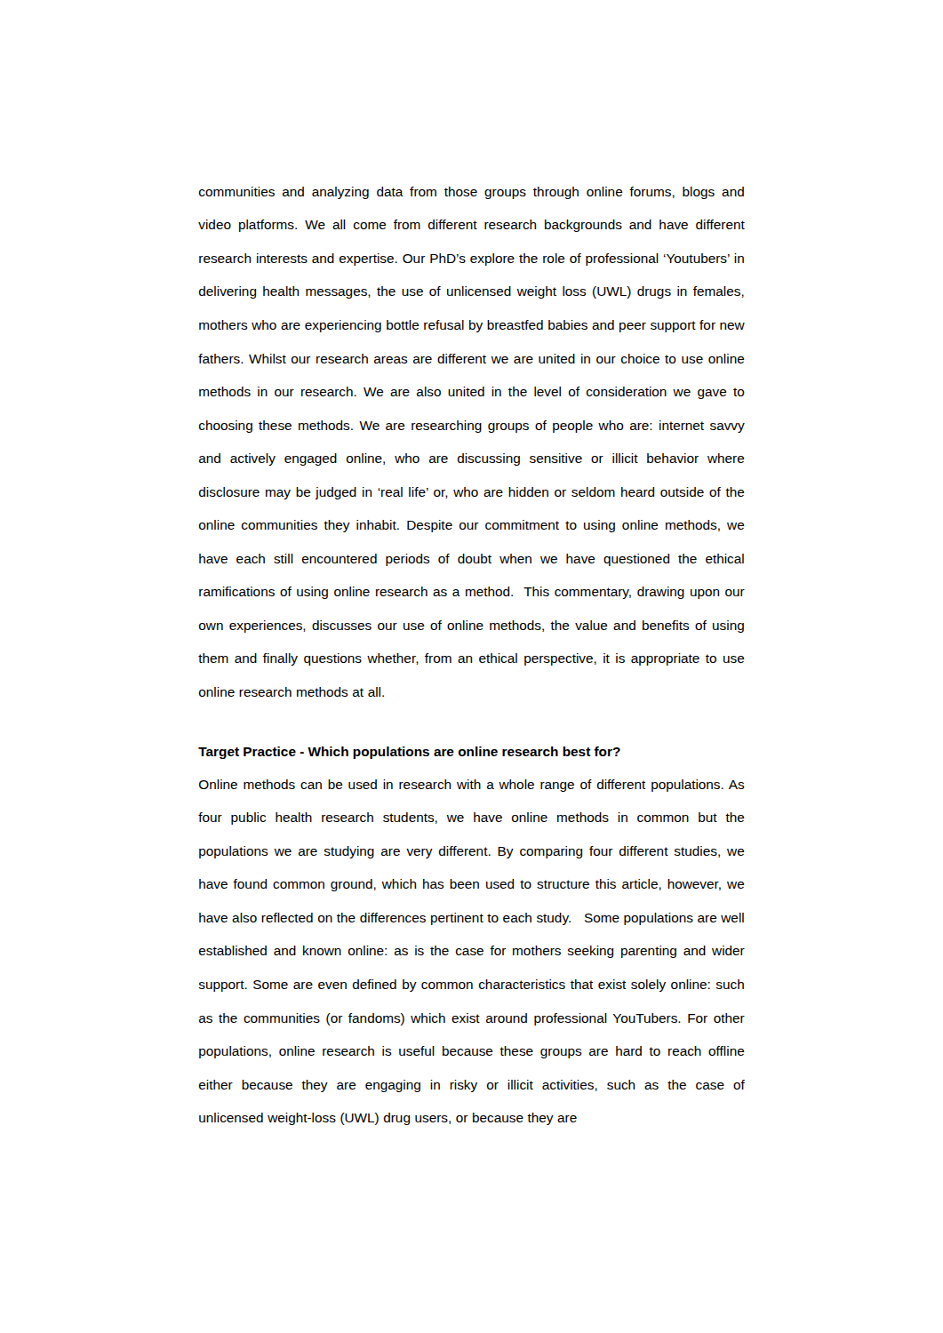communities and analyzing data from those groups through online forums, blogs and video platforms. We all come from different research backgrounds and have different research interests and expertise. Our PhD’s explore the role of professional ‘Youtubers’ in delivering health messages, the use of unlicensed weight loss (UWL) drugs in females, mothers who are experiencing bottle refusal by breastfed babies and peer support for new fathers. Whilst our research areas are different we are united in our choice to use online methods in our research. We are also united in the level of consideration we gave to choosing these methods. We are researching groups of people who are: internet savvy and actively engaged online, who are discussing sensitive or illicit behavior where disclosure may be judged in ‘real life’ or, who are hidden or seldom heard outside of the online communities they inhabit. Despite our commitment to using online methods, we have each still encountered periods of doubt when we have questioned the ethical ramifications of using online research as a method. This commentary, drawing upon our own experiences, discusses our use of online methods, the value and benefits of using them and finally questions whether, from an ethical perspective, it is appropriate to use online research methods at all.
Target Practice - Which populations are online research best for?
Online methods can be used in research with a whole range of different populations. As four public health research students, we have online methods in common but the populations we are studying are very different. By comparing four different studies, we have found common ground, which has been used to structure this article, however, we have also reflected on the differences pertinent to each study. Some populations are well established and known online: as is the case for mothers seeking parenting and wider support. Some are even defined by common characteristics that exist solely online: such as the communities (or fandoms) which exist around professional YouTubers. For other populations, online research is useful because these groups are hard to reach offline either because they are engaging in risky or illicit activities, such as the case of unlicensed weight-loss (UWL) drug users, or because they are